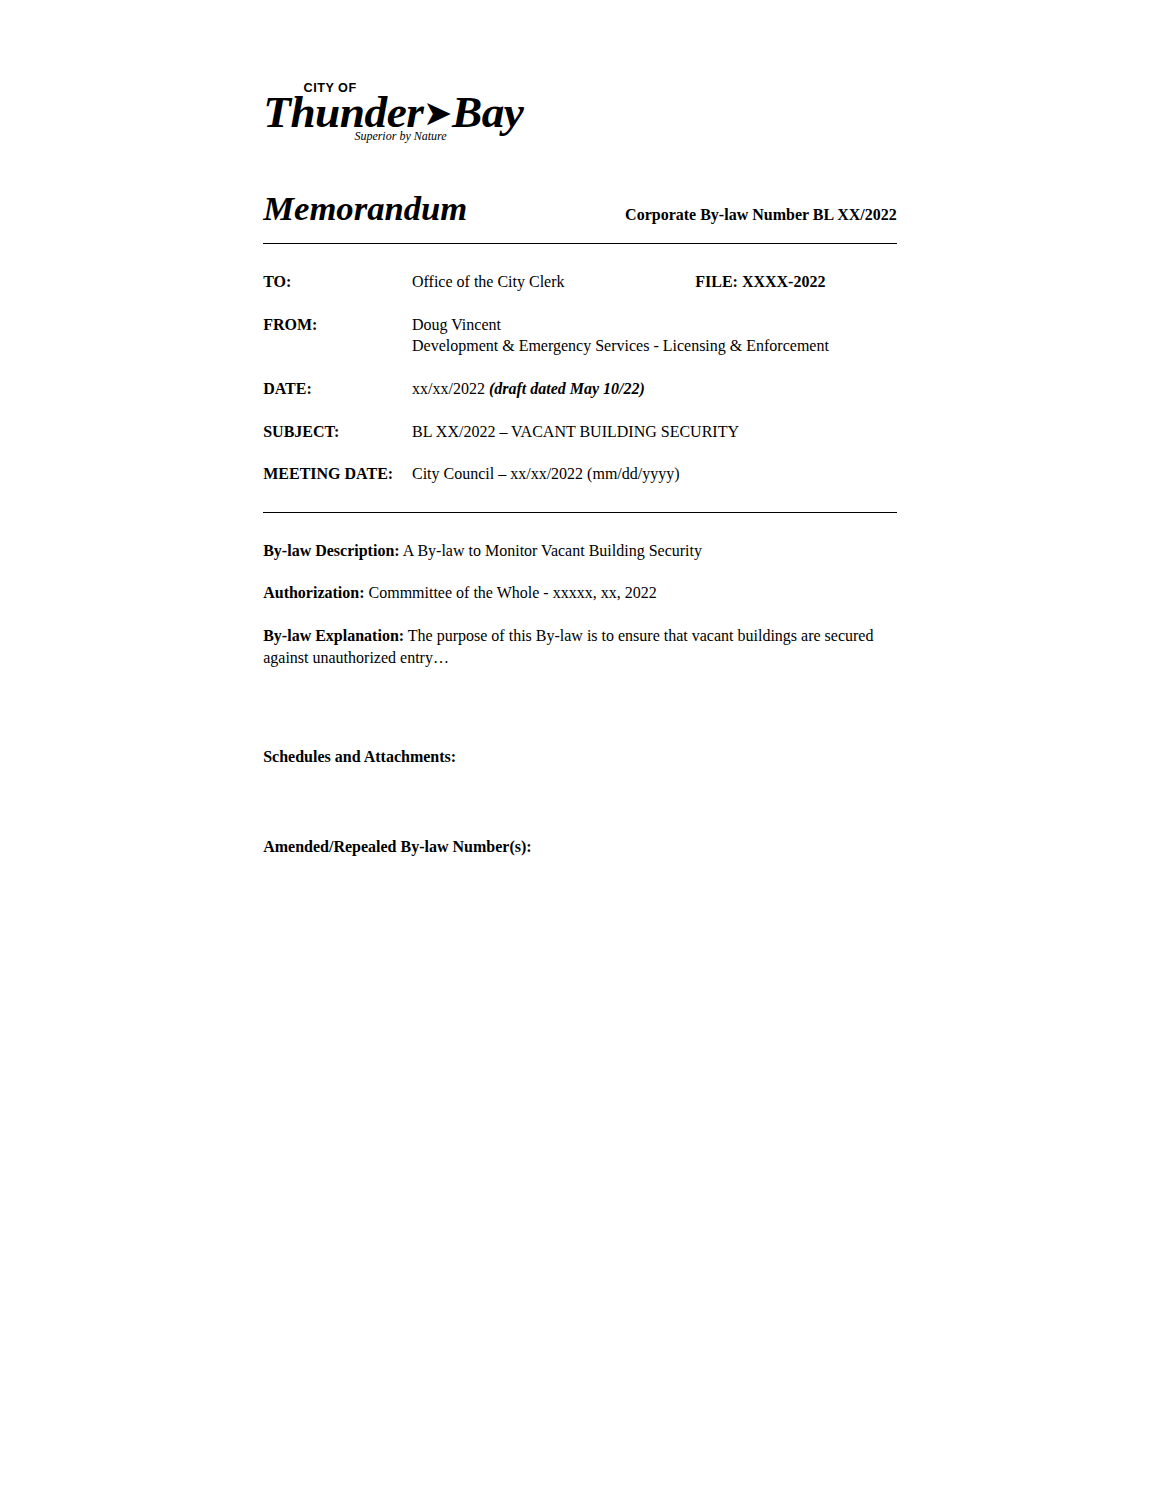CITY OF Thunder➤Bay Superior by Nature
Memorandum
Corporate By-law Number BL XX/2022
| TO: | Office of the City Clerk | FILE: XXXX -2022 |
| FROM: | Doug Vincent Development & Emergency Services - Licensing & Enforcement |
| DATE: | xx/xx/2022 (draft dated May 10/22) |
| SUBJECT: | BL XX/2022 – VACANT BUILDING SECURITY |
| MEETING DATE: | City Council – xx/xx/2022 (mm/dd/yyyy) |
By-law Description: A By-law to Monitor Vacant Building Security
Authorization: Commmittee of the Whole - xxxxx, xx, 2022
By-law Explanation: The purpose of this By-law is to ensure that vacant buildings are secured against unauthorized entry…
Schedules and Attachments:
Amended/Repealed By-law Number(s):